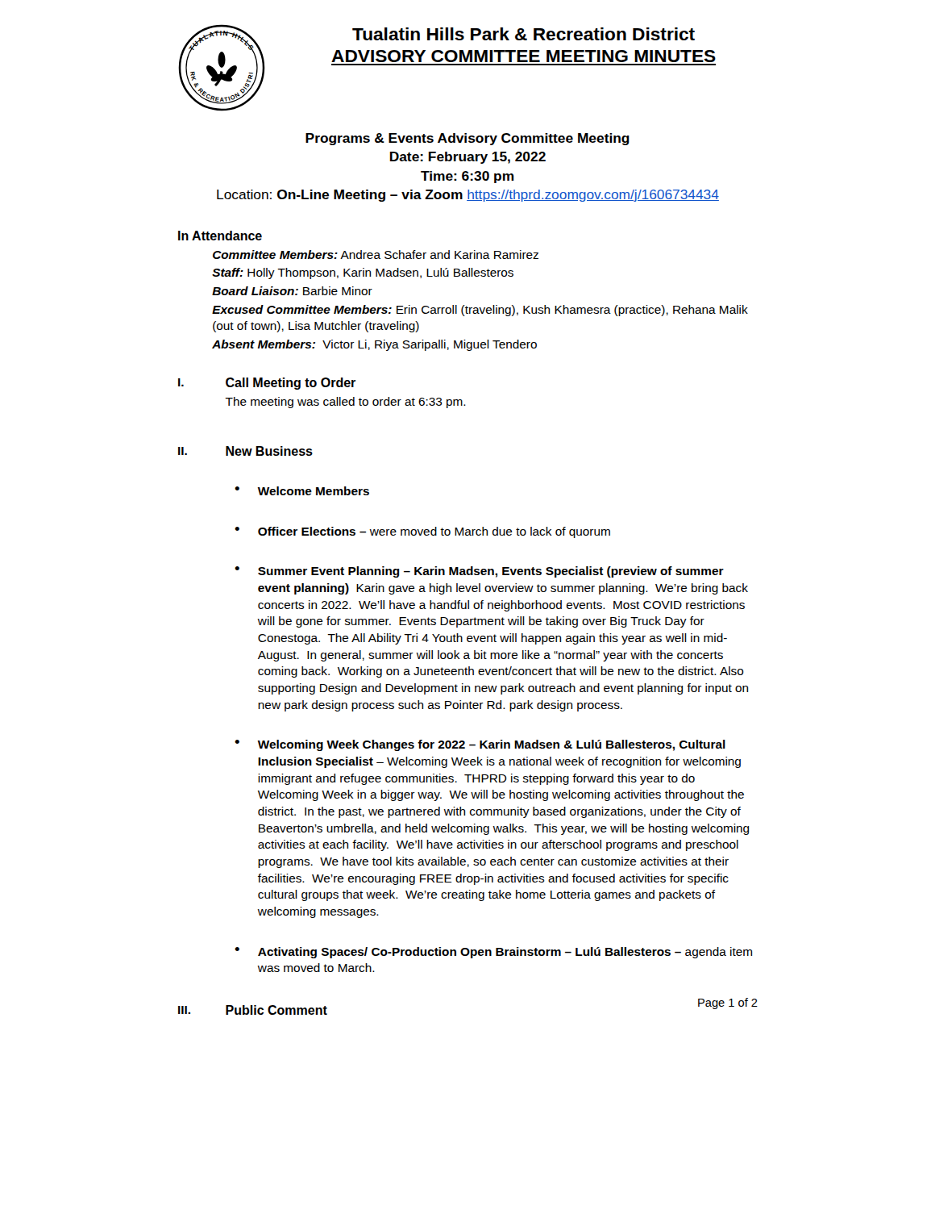TUALATIN HILLS PARK & RECREATION DISTRICT
Tualatin Hills Park & Recreation District
ADVISORY COMMITTEE MEETING MINUTES
Programs & Events Advisory Committee Meeting
Date: February 15, 2022
Time: 6:30 pm
Location: On-Line Meeting – via Zoom https://thprd.zoomgov.com/j/1606734434
In Attendance
Committee Members: Andrea Schafer and Karina Ramirez
Staff: Holly Thompson, Karin Madsen, Lulú Ballesteros
Board Liaison: Barbie Minor
Excused Committee Members: Erin Carroll (traveling), Kush Khamesra (practice), Rehana Malik (out of town), Lisa Mutchler (traveling)
Absent Members: Victor Li, Riya Saripalli, Miguel Tendero
I.
Call Meeting to Order
The meeting was called to order at 6:33 pm.
II.
New Business
Welcome Members
Officer Elections – were moved to March due to lack of quorum
Summer Event Planning – Karin Madsen, Events Specialist (preview of summer event planning) Karin gave a high level overview to summer planning. We’re bring back concerts in 2022. We’ll have a handful of neighborhood events. Most COVID restrictions will be gone for summer. Events Department will be taking over Big Truck Day for Conestoga. The All Ability Tri 4 Youth event will happen again this year as well in mid-August. In general, summer will look a bit more like a “normal” year with the concerts coming back. Working on a Juneteenth event/concert that will be new to the district. Also supporting Design and Development in new park outreach and event planning for input on new park design process such as Pointer Rd. park design process.
Welcoming Week Changes for 2022 – Karin Madsen & Lulú Ballesteros, Cultural Inclusion Specialist – Welcoming Week is a national week of recognition for welcoming immigrant and refugee communities. THPRD is stepping forward this year to do Welcoming Week in a bigger way. We will be hosting welcoming activities throughout the district. In the past, we partnered with community based organizations, under the City of Beaverton’s umbrella, and held welcoming walks. This year, we will be hosting welcoming activities at each facility. We’ll have activities in our afterschool programs and preschool programs. We have tool kits available, so each center can customize activities at their facilities. We’re encouraging FREE drop-in activities and focused activities for specific cultural groups that week. We’re creating take home Lotteria games and packets of welcoming messages.
Activating Spaces/ Co-Production Open Brainstorm – Lulú Ballesteros – agenda item was moved to March.
III.
Public Comment
Page 1 of 2